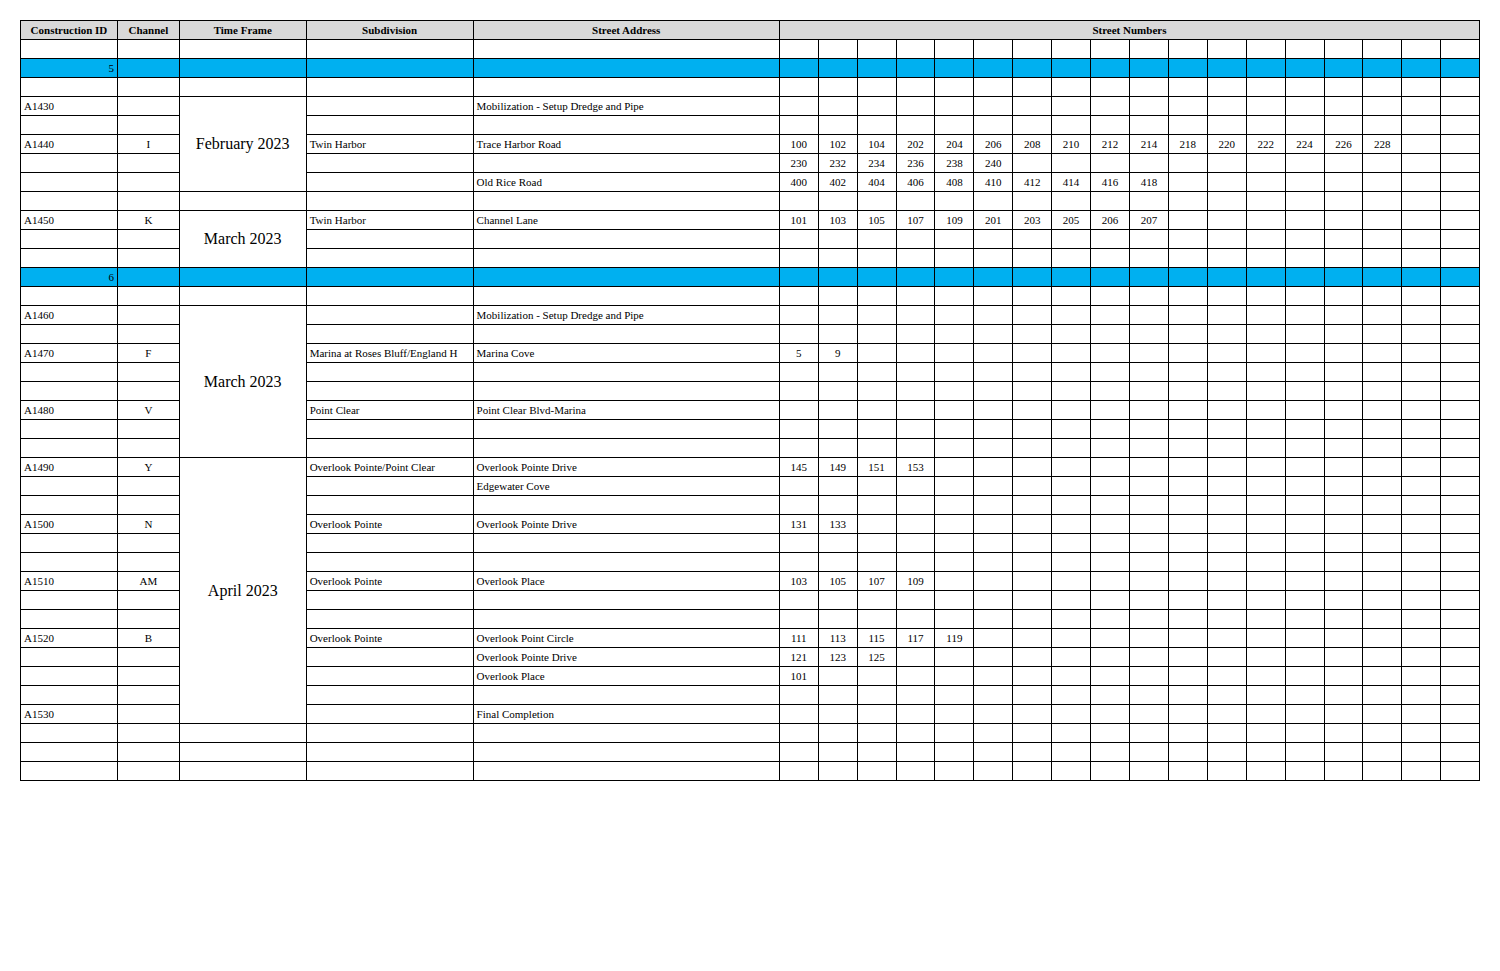| Construction ID | Channel | Time Frame | Subdivision | Street Address | Street Numbers |
| --- | --- | --- | --- | --- | --- |
| 5 | | | | | | | | | | | | | | | | | | | | | | |
| A1430 | | February 2023 | | Mobilization - Setup Dredge and Pipe | | | | | | | | | | | | | | | | | | |
| A1440 | I | Twin Harbor | Trace Harbor Road | 100 | 102 | 104 | 202 | 204 | 206 | 208 | 210 | 212 | 214 | 218 | 220 | 222 | 224 | 226 | 228 | | |
| | | | | 230 | 232 | 234 | 236 | 238 | 240 | | | | | | | | | | | | |
| | | | Old Rice Road | 400 | 402 | 404 | 406 | 408 | 410 | 412 | 414 | 416 | 418 | | | | | | | | |
| A1450 | K | March 2023 | Twin Harbor | Channel Lane | 101 | 103 | 105 | 107 | 109 | 201 | 203 | 205 | 206 | 207 | | | | | | | | |
| 6 | | | | | | | | | | | | | | | | | | | | | | |
| A1460 | | March 2023 | | Mobilization - Setup Dredge and Pipe | | | | | | | | | | | | | | | | | | |
| A1470 | F | Marina at Roses Bluff/England H | Marina Cove | 5 | 9 | | | | | | | | | | | | | | | | |
| A1480 | V | Point Clear | Point Clear Blvd-Marina | | | | | | | | | | | | | | | | | | |
| A1490 | Y | April 2023 | Overlook Pointe/Point Clear | Overlook Pointe Drive | 145 | 149 | 151 | 153 | | | | | | | | | | | | | | |
| | | | Edgewater Cove | | | | | | | | | | | | | | | | | | |
| A1500 | N | Overlook Pointe | Overlook Pointe Drive | 131 | 133 | | | | | | | | | | | | | | | | |
| A1510 | AM | Overlook Pointe | Overlook Place | 103 | 105 | 107 | 109 | | | | | | | | | | | | | | |
| A1520 | B | Overlook Pointe | Overlook Point Circle | 111 | 113 | 115 | 117 | 119 | | | | | | | | | | | | | |
| | | | Overlook Pointe Drive | 121 | 123 | 125 | | | | | | | | | | | | | | | |
| | | | Overlook Place | 101 | | | | | | | | | | | | | | | | | |
| A1530 | | | Final Completion | | | | | | | | | | | | | | | | | | |